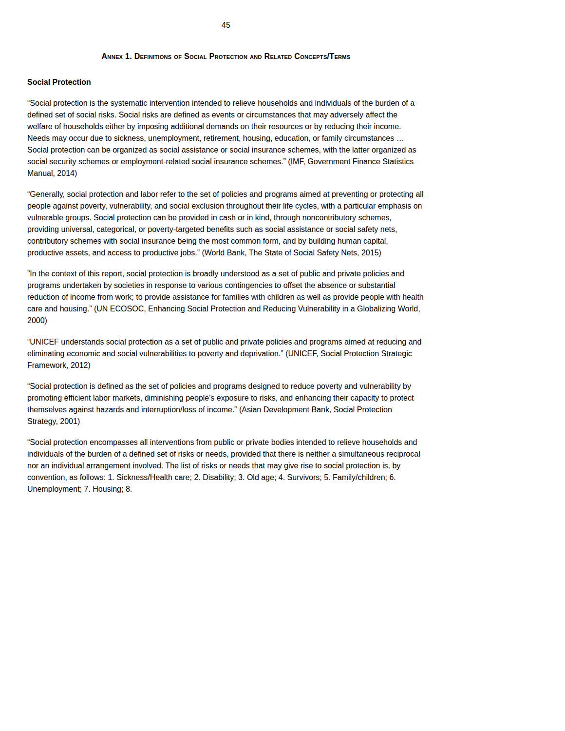45
Annex 1. Definitions of Social Protection and Related Concepts/Terms
Social Protection
“Social protection is the systematic intervention intended to relieve households and individuals of the burden of a defined set of social risks. Social risks are defined as events or circumstances that may adversely affect the welfare of households either by imposing additional demands on their resources or by reducing their income. Needs may occur due to sickness, unemployment, retirement, housing, education, or family circumstances … Social protection can be organized as social assistance or social insurance schemes, with the latter organized as social security schemes or employment-related social insurance schemes.” (IMF, Government Finance Statistics Manual, 2014)
“Generally, social protection and labor refer to the set of policies and programs aimed at preventing or protecting all people against poverty, vulnerability, and social exclusion throughout their life cycles, with a particular emphasis on vulnerable groups. Social protection can be provided in cash or in kind, through noncontributory schemes, providing universal, categorical, or poverty-targeted benefits such as social assistance or social safety nets, contributory schemes with social insurance being the most common form, and by building human capital, productive assets, and access to productive jobs.” (World Bank, The State of Social Safety Nets, 2015)
”In the context of this report, social protection is broadly understood as a set of public and private policies and programs undertaken by societies in response to various contingencies to offset the absence or substantial reduction of income from work; to provide assistance for families with children as well as provide people with health care and housing.” (UN ECOSOC, Enhancing Social Protection and Reducing Vulnerability in a Globalizing World, 2000)
“UNICEF understands social protection as a set of public and private policies and programs aimed at reducing and eliminating economic and social vulnerabilities to poverty and deprivation.” (UNICEF, Social Protection Strategic Framework, 2012)
“Social protection is defined as the set of policies and programs designed to reduce poverty and vulnerability by promoting efficient labor markets, diminishing people's exposure to risks, and enhancing their capacity to protect themselves against hazards and interruption/loss of income.” (Asian Development Bank, Social Protection Strategy, 2001)
“Social protection encompasses all interventions from public or private bodies intended to relieve households and individuals of the burden of a defined set of risks or needs, provided that there is neither a simultaneous reciprocal nor an individual arrangement involved. The list of risks or needs that may give rise to social protection is, by convention, as follows: 1. Sickness/Health care; 2. Disability; 3. Old age; 4. Survivors; 5. Family/children; 6. Unemployment; 7. Housing; 8.